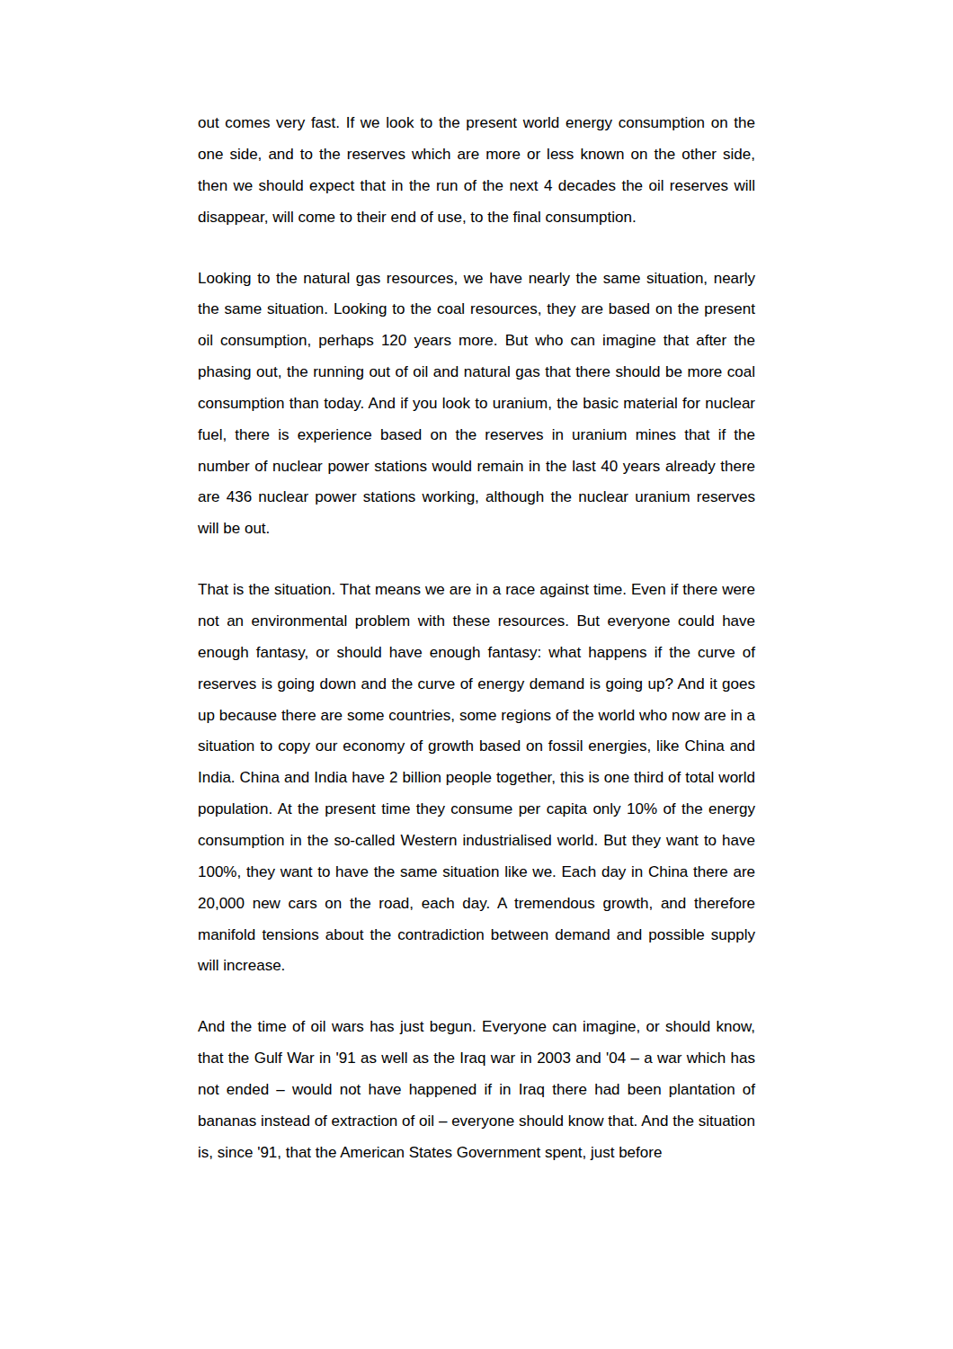out comes very fast. If we look to the present world energy consumption on the one side, and to the reserves which are more or less known on the other side, then we should expect that in the run of the next 4 decades the oil reserves will disappear, will come to their end of use, to the final consumption.
Looking to the natural gas resources, we have nearly the same situation, nearly the same situation. Looking to the coal resources, they are based on the present oil consumption, perhaps 120 years more. But who can imagine that after the phasing out, the running out of oil and natural gas that there should be more coal consumption than today. And if you look to uranium, the basic material for nuclear fuel, there is experience based on the reserves in uranium mines that if the number of nuclear power stations would remain in the last 40 years already there are 436 nuclear power stations working, although the nuclear uranium reserves will be out.
That is the situation. That means we are in a race against time. Even if there were not an environmental problem with these resources. But everyone could have enough fantasy, or should have enough fantasy: what happens if the curve of reserves is going down and the curve of energy demand is going up? And it goes up because there are some countries, some regions of the world who now are in a situation to copy our economy of growth based on fossil energies, like China and India. China and India have 2 billion people together, this is one third of total world population. At the present time they consume per capita only 10% of the energy consumption in the so-called Western industrialised world. But they want to have 100%, they want to have the same situation like we. Each day in China there are 20,000 new cars on the road, each day. A tremendous growth, and therefore manifold tensions about the contradiction between demand and possible supply will increase.
And the time of oil wars has just begun. Everyone can imagine, or should know, that the Gulf War in '91 as well as the Iraq war in 2003 and '04 – a war which has not ended – would not have happened if in Iraq there had been plantation of bananas instead of extraction of oil – everyone should know that. And the situation is, since '91, that the American States Government spent, just before